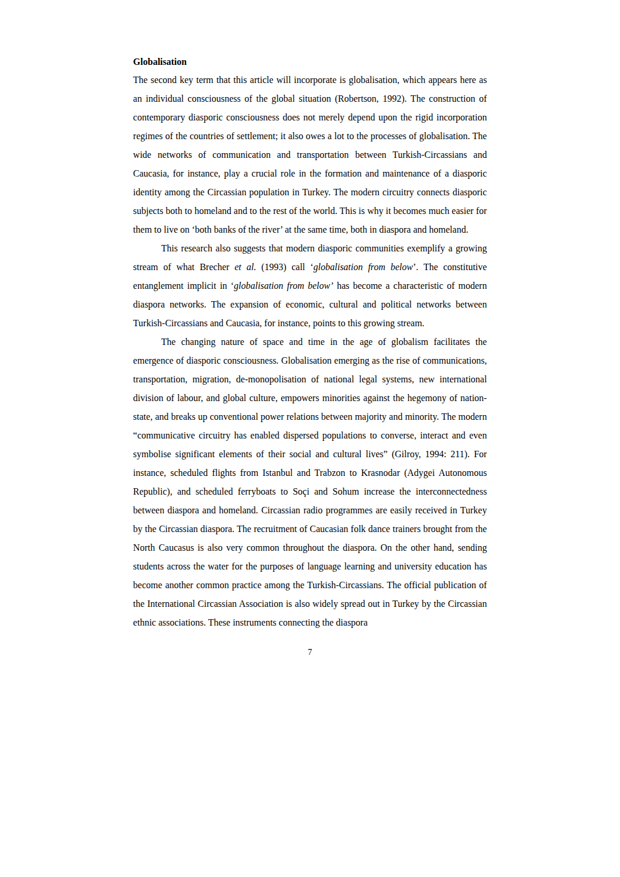Globalisation
The second key term that this article will incorporate is globalisation, which appears here as an individual consciousness of the global situation (Robertson, 1992). The construction of contemporary diasporic consciousness does not merely depend upon the rigid incorporation regimes of the countries of settlement; it also owes a lot to the processes of globalisation. The wide networks of communication and transportation between Turkish-Circassians and Caucasia, for instance, play a crucial role in the formation and maintenance of a diasporic identity among the Circassian population in Turkey. The modern circuitry connects diasporic subjects both to homeland and to the rest of the world. This is why it becomes much easier for them to live on ‘both banks of the river’ at the same time, both in diaspora and homeland.
This research also suggests that modern diasporic communities exemplify a growing stream of what Brecher et al. (1993) call ‘globalisation from below’. The constitutive entanglement implicit in ‘globalisation from below’ has become a characteristic of modern diaspora networks. The expansion of economic, cultural and political networks between Turkish-Circassians and Caucasia, for instance, points to this growing stream.
The changing nature of space and time in the age of globalism facilitates the emergence of diasporic consciousness. Globalisation emerging as the rise of communications, transportation, migration, de-monopolisation of national legal systems, new international division of labour, and global culture, empowers minorities against the hegemony of nation-state, and breaks up conventional power relations between majority and minority. The modern “communicative circuitry has enabled dispersed populations to converse, interact and even symbolise significant elements of their social and cultural lives” (Gilroy, 1994: 211). For instance, scheduled flights from Istanbul and Trabzon to Krasnodar (Adygei Autonomous Republic), and scheduled ferryboats to Soçi and Sohum increase the interconnectedness between diaspora and homeland. Circassian radio programmes are easily received in Turkey by the Circassian diaspora. The recruitment of Caucasian folk dance trainers brought from the North Caucasus is also very common throughout the diaspora. On the other hand, sending students across the water for the purposes of language learning and university education has become another common practice among the Turkish-Circassians. The official publication of the International Circassian Association is also widely spread out in Turkey by the Circassian ethnic associations. These instruments connecting the diaspora
7